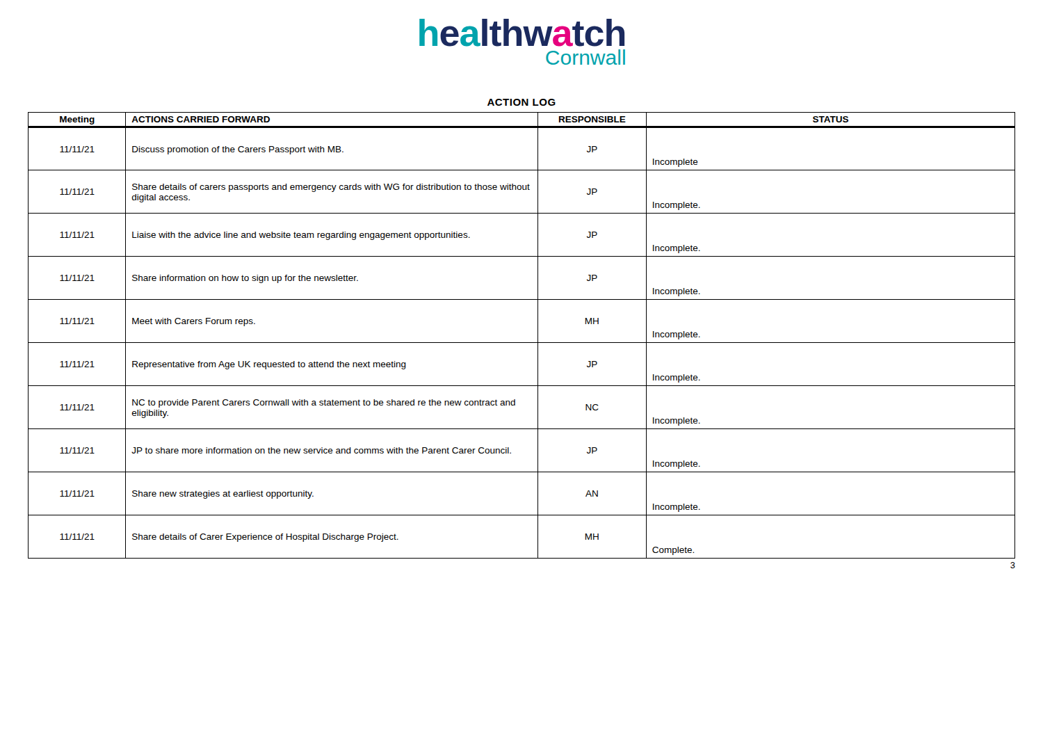healthw atch
Cornwall
ACTION LOG
| Meeting | ACTIONS CARRIED FORWARD | RESPONSIBLE | STATUS |
| --- | --- | --- | --- |
| 11/11/21 | Discuss promotion of the Carers Passport with MB. | JP | Incomplete |
| 11/11/21 | Share details of carers passports and emergency cards with WG for distribution to those without digital access. | JP | Incomplete. |
| 11/11/21 | Liaise with the advice line and website team regarding engagement opportunities. | JP | Incomplete. |
| 11/11/21 | Share information on how to sign up for the newsletter. | JP | Incomplete. |
| 11/11/21 | Meet with Carers Forum reps. | MH | Incomplete. |
| 11/11/21 | Representative from Age UK requested to attend the next meeting | JP | Incomplete. |
| 11/11/21 | NC to provide Parent Carers Cornwall with a statement to be shared re the new contract and eligibility. | NC | Incomplete. |
| 11/11/21 | JP to share more information on the new service and comms with the Parent Carer Council. | JP | Incomplete. |
| 11/11/21 | Share new strategies at earliest opportunity. | AN | Incomplete. |
| 11/11/21 | Share details of Carer Experience of Hospital Discharge Project. | MH | Complete. |
3